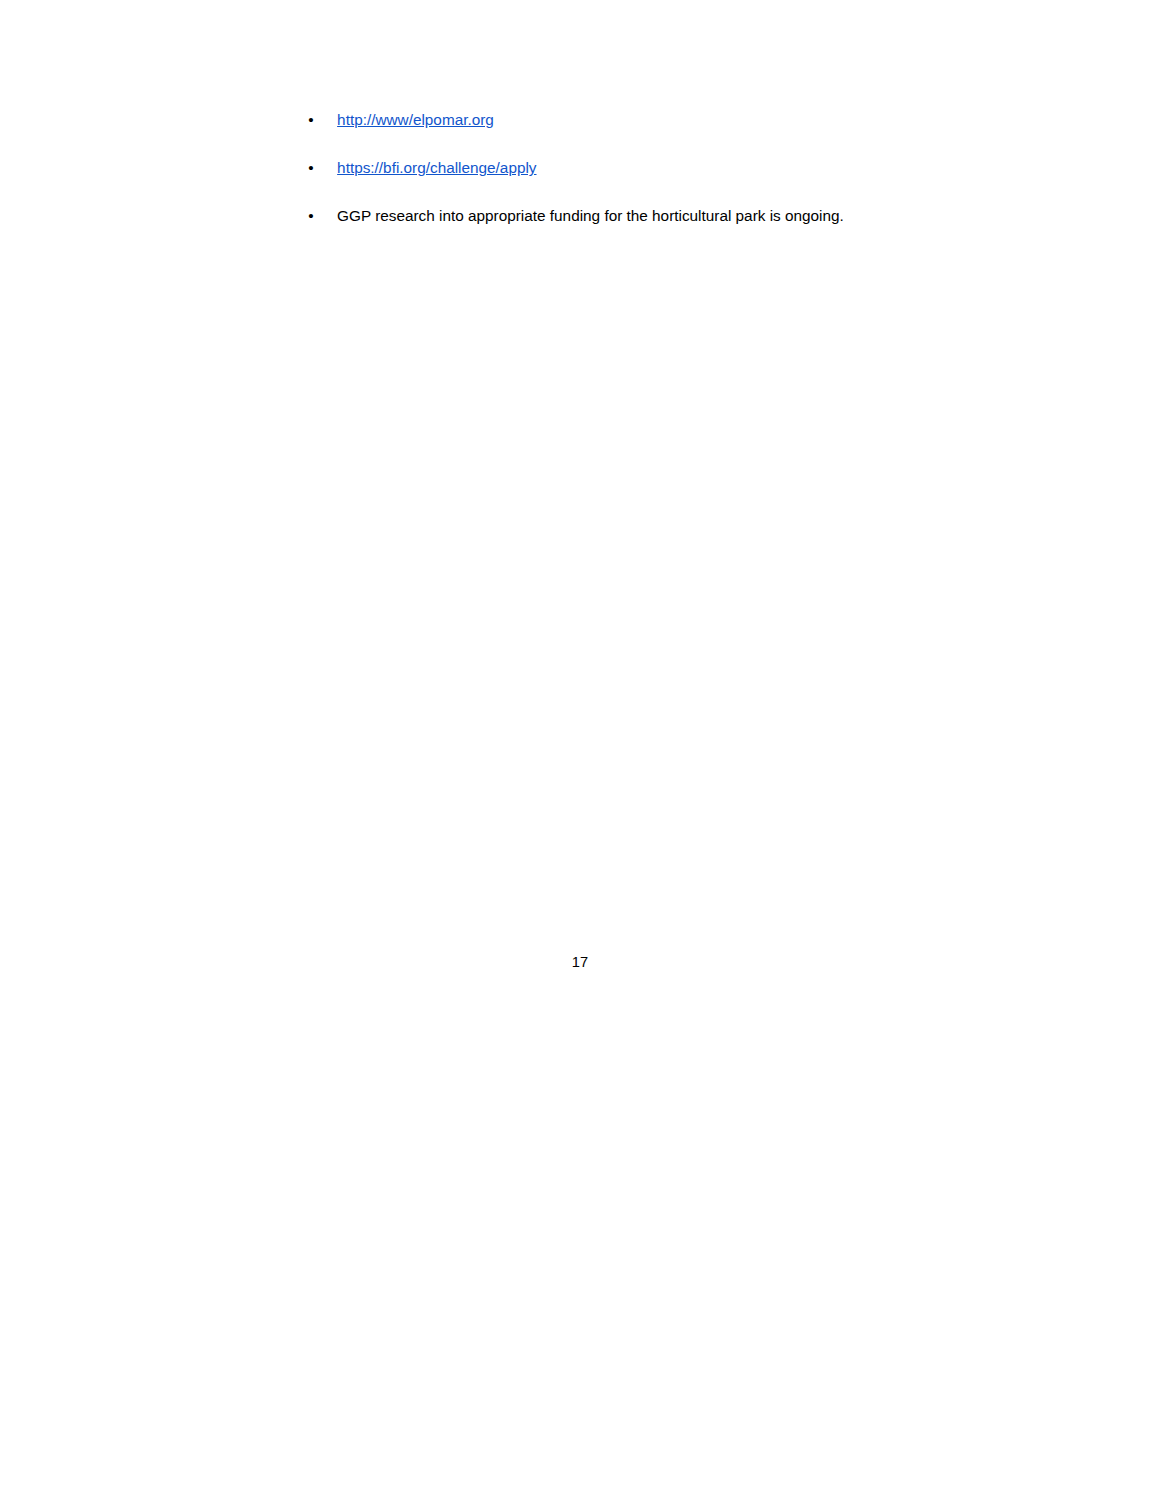http://www/elpomar.org
https://bfi.org/challenge/apply
GGP research into appropriate funding for the horticultural park is ongoing.
17